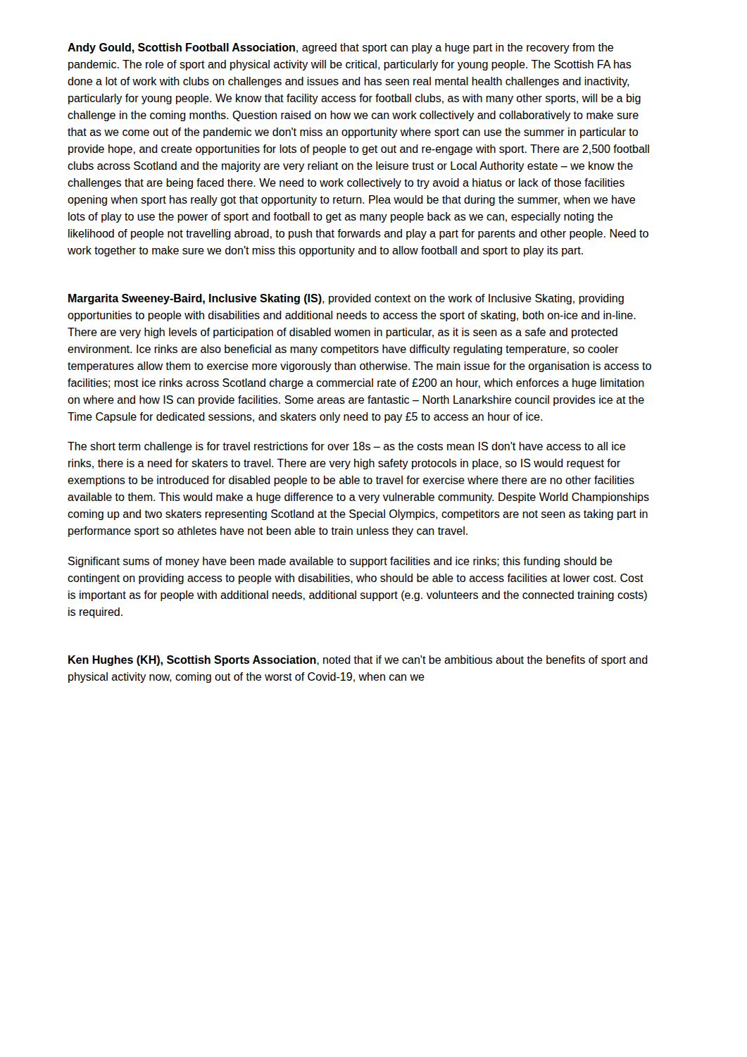Andy Gould, Scottish Football Association, agreed that sport can play a huge part in the recovery from the pandemic. The role of sport and physical activity will be critical, particularly for young people. The Scottish FA has done a lot of work with clubs on challenges and issues and has seen real mental health challenges and inactivity, particularly for young people. We know that facility access for football clubs, as with many other sports, will be a big challenge in the coming months. Question raised on how we can work collectively and collaboratively to make sure that as we come out of the pandemic we don't miss an opportunity where sport can use the summer in particular to provide hope, and create opportunities for lots of people to get out and re-engage with sport. There are 2,500 football clubs across Scotland and the majority are very reliant on the leisure trust or Local Authority estate – we know the challenges that are being faced there. We need to work collectively to try avoid a hiatus or lack of those facilities opening when sport has really got that opportunity to return. Plea would be that during the summer, when we have lots of play to use the power of sport and football to get as many people back as we can, especially noting the likelihood of people not travelling abroad, to push that forwards and play a part for parents and other people. Need to work together to make sure we don't miss this opportunity and to allow football and sport to play its part.
Margarita Sweeney-Baird, Inclusive Skating (IS), provided context on the work of Inclusive Skating, providing opportunities to people with disabilities and additional needs to access the sport of skating, both on-ice and in-line. There are very high levels of participation of disabled women in particular, as it is seen as a safe and protected environment. Ice rinks are also beneficial as many competitors have difficulty regulating temperature, so cooler temperatures allow them to exercise more vigorously than otherwise. The main issue for the organisation is access to facilities; most ice rinks across Scotland charge a commercial rate of £200 an hour, which enforces a huge limitation on where and how IS can provide facilities. Some areas are fantastic – North Lanarkshire council provides ice at the Time Capsule for dedicated sessions, and skaters only need to pay £5 to access an hour of ice.
The short term challenge is for travel restrictions for over 18s – as the costs mean IS don't have access to all ice rinks, there is a need for skaters to travel. There are very high safety protocols in place, so IS would request for exemptions to be introduced for disabled people to be able to travel for exercise where there are no other facilities available to them. This would make a huge difference to a very vulnerable community. Despite World Championships coming up and two skaters representing Scotland at the Special Olympics, competitors are not seen as taking part in performance sport so athletes have not been able to train unless they can travel.
Significant sums of money have been made available to support facilities and ice rinks; this funding should be contingent on providing access to people with disabilities, who should be able to access facilities at lower cost. Cost is important as for people with additional needs, additional support (e.g. volunteers and the connected training costs) is required.
Ken Hughes (KH), Scottish Sports Association, noted that if we can't be ambitious about the benefits of sport and physical activity now, coming out of the worst of Covid-19, when can we